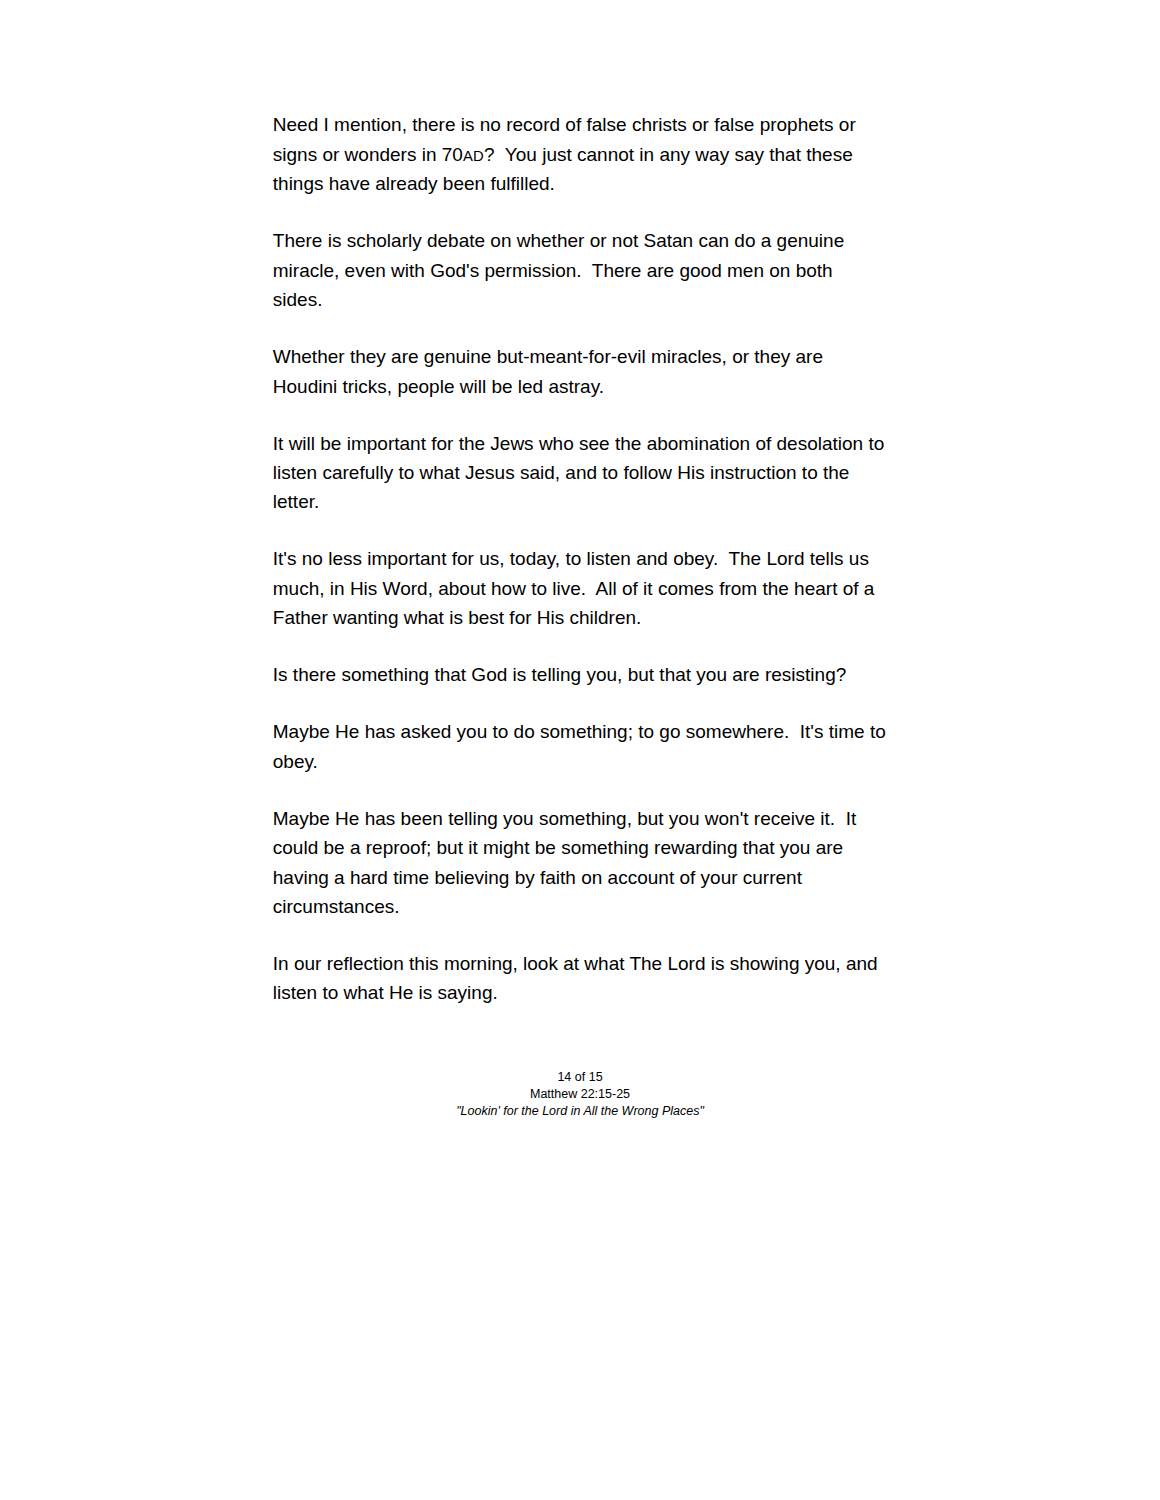Need I mention, there is no record of false christs or false prophets or signs or wonders in 70AD? You just cannot in any way say that these things have already been fulfilled.
There is scholarly debate on whether or not Satan can do a genuine miracle, even with God's permission. There are good men on both sides.
Whether they are genuine but-meant-for-evil miracles, or they are Houdini tricks, people will be led astray.
It will be important for the Jews who see the abomination of desolation to listen carefully to what Jesus said, and to follow His instruction to the letter.
It's no less important for us, today, to listen and obey. The Lord tells us much, in His Word, about how to live. All of it comes from the heart of a Father wanting what is best for His children.
Is there something that God is telling you, but that you are resisting?
Maybe He has asked you to do something; to go somewhere. It's time to obey.
Maybe He has been telling you something, but you won't receive it. It could be a reproof; but it might be something rewarding that you are having a hard time believing by faith on account of your current circumstances.
In our reflection this morning, look at what The Lord is showing you, and listen to what He is saying.
14 of 15 Matthew 22:15-25 "Lookin' for the Lord in All the Wrong Places"